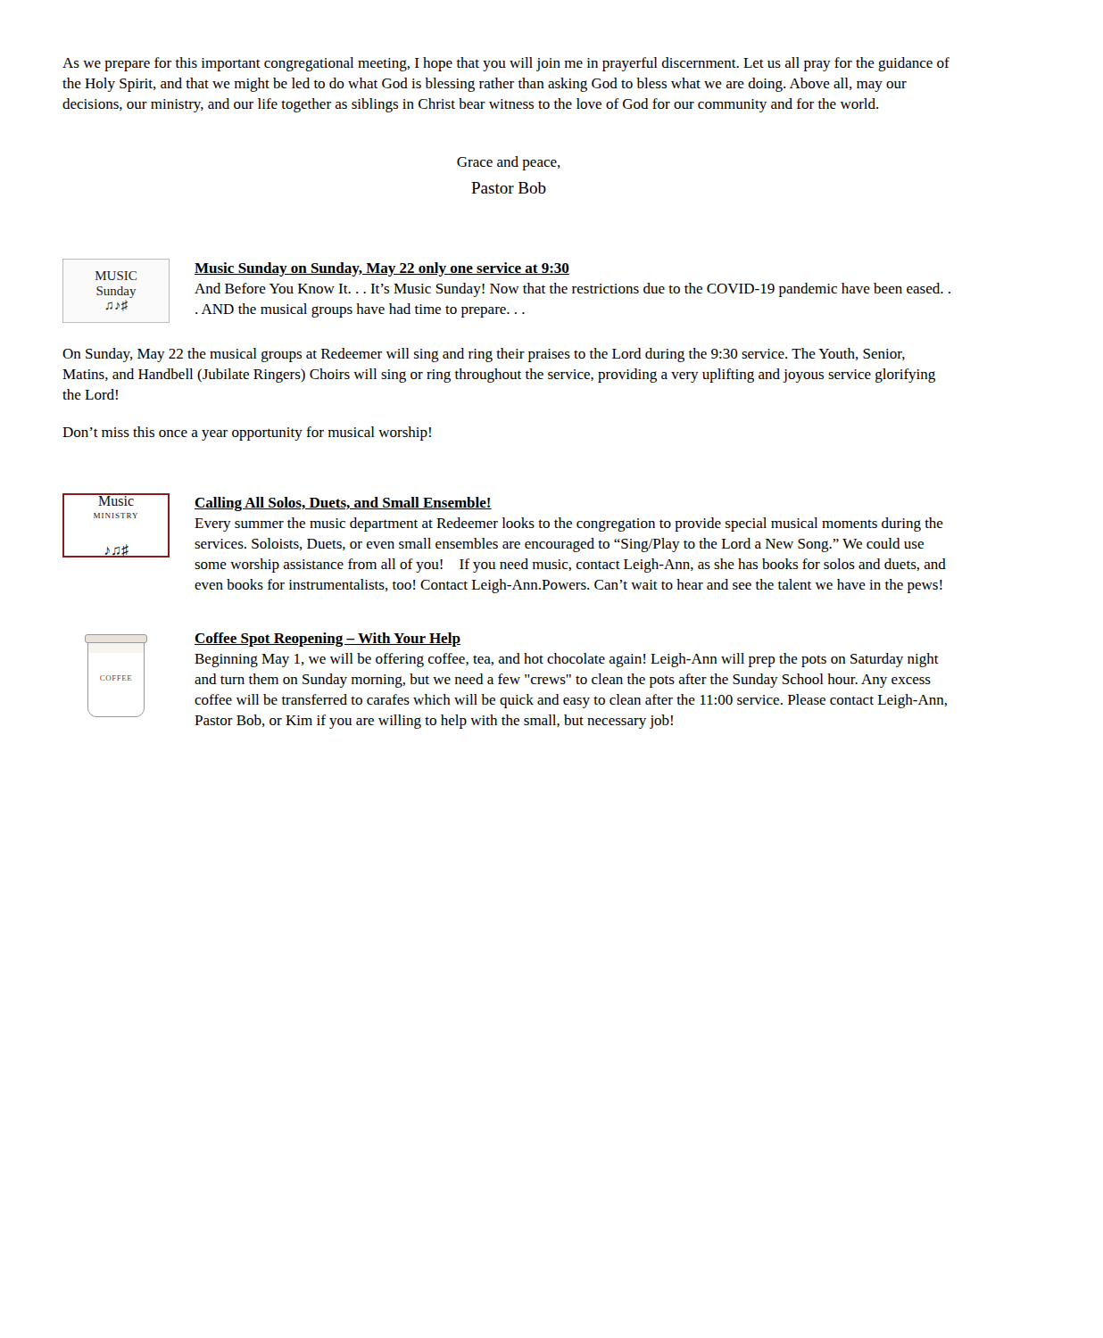As we prepare for this important congregational meeting, I hope that you will join me in prayerful discernment. Let us all pray for the guidance of the Holy Spirit, and that we might be led to do what God is blessing rather than asking God to bless what we are doing. Above all, may our decisions, our ministry, and our life together as siblings in Christ bear witness to the love of God for our community and for the world.
Grace and peace,
Pastor Bob
MUSIC
Sunday
♫♪♯
Music Sunday on Sunday, May 22 only one service at 9:30
And Before You Know It. . . It’s Music Sunday! Now that the restrictions due to the COVID-19 pandemic have been eased. . . AND the musical groups have had time to prepare. . .
On Sunday, May 22 the musical groups at Redeemer will sing and ring their praises to the Lord during the 9:30 service. The Youth, Senior, Matins, and Handbell (Jubilate Ringers) Choirs will sing or ring throughout the service, providing a very uplifting and joyous service glorifying the Lord!
Don’t miss this once a year opportunity for musical worship!
Music
MINISTRY
♪♫♯
Calling All Solos, Duets, and Small Ensemble!
Every summer the music department at Redeemer looks to the congregation to provide special musical moments during the services. Soloists, Duets, or even small ensembles are encouraged to “Sing/Play to the Lord a New Song.” We could use some worship assistance from all of you! If you need music, contact Leigh-Ann, as she has books for solos and duets, and even books for instrumentalists, too! Contact Leigh-Ann.Powers. Can’t wait to hear and see the talent we have in the pews!
COFFEE
Coffee Spot Reopening – With Your Help
Beginning May 1, we will be offering coffee, tea, and hot chocolate again! Leigh-Ann will prep the pots on Saturday night and turn them on Sunday morning, but we need a few "crews" to clean the pots after the Sunday School hour. Any excess coffee will be transferred to carafes which will be quick and easy to clean after the 11:00 service. Please contact Leigh-Ann, Pastor Bob, or Kim if you are willing to help with the small, but necessary job!